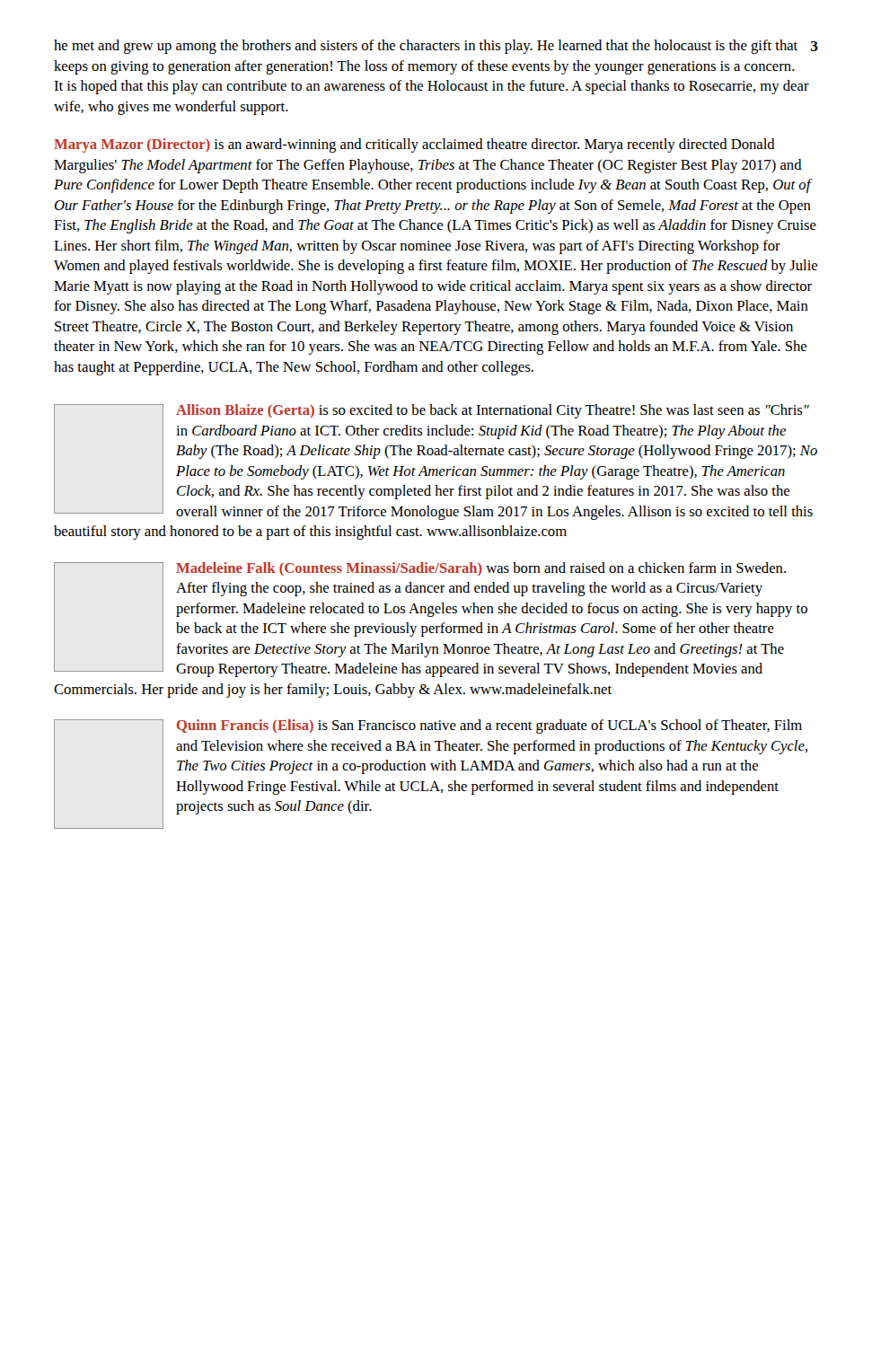3he met and grew up among the brothers and sisters of the characters in this play. He learned that the holocaust is the gift that keeps on giving to generation after generation! The loss of memory of these events by the younger generations is a concern. It is hoped that this play can contribute to an awareness of the Holocaust in the future. A special thanks to Rosecarrie, my dear wife, who gives me wonderful support.
Marya Mazor (Director) is an award-winning and critically acclaimed theatre director. Marya recently directed Donald Margulies' The Model Apartment for The Geffen Playhouse, Tribes at The Chance Theater (OC Register Best Play 2017) and Pure Confidence for Lower Depth Theatre Ensemble. Other recent productions include Ivy & Bean at South Coast Rep, Out of Our Father's House for the Edinburgh Fringe, That Pretty Pretty... or the Rape Play at Son of Semele, Mad Forest at the Open Fist, The English Bride at the Road, and The Goat at The Chance (LA Times Critic's Pick) as well as Aladdin for Disney Cruise Lines. Her short film, The Winged Man, written by Oscar nominee Jose Rivera, was part of AFI's Directing Workshop for Women and played festivals worldwide. She is developing a first feature film, MOXIE. Her production of The Rescued by Julie Marie Myatt is now playing at the Road in North Hollywood to wide critical acclaim. Marya spent six years as a show director for Disney. She also has directed at The Long Wharf, Pasadena Playhouse, New York Stage & Film, Nada, Dixon Place, Main Street Theatre, Circle X, The Boston Court, and Berkeley Repertory Theatre, among others. Marya founded Voice & Vision theater in New York, which she ran for 10 years. She was an NEA/TCG Directing Fellow and holds an M.F.A. from Yale. She has taught at Pepperdine, UCLA, The New School, Fordham and other colleges.
Allison Blaize (Gerta) is so excited to be back at International City Theatre! She was last seen as "Chris" in Cardboard Piano at ICT. Other credits include: Stupid Kid (The Road Theatre); The Play About the Baby (The Road); A Delicate Ship (The Road-alternate cast); Secure Storage (Hollywood Fringe 2017); No Place to be Somebody (LATC), Wet Hot American Summer: the Play (Garage Theatre), The American Clock, and Rx. She has recently completed her first pilot and 2 indie features in 2017. She was also the overall winner of the 2017 Triforce Monologue Slam 2017 in Los Angeles. Allison is so excited to tell this beautiful story and honored to be a part of this insightful cast. www.allisonblaize.com
Madeleine Falk (Countess Minassi/Sadie/Sarah) was born and raised on a chicken farm in Sweden. After flying the coop, she trained as a dancer and ended up traveling the world as a Circus/Variety performer. Madeleine relocated to Los Angeles when she decided to focus on acting. She is very happy to be back at the ICT where she previously performed in A Christmas Carol. Some of her other theatre favorites are Detective Story at The Marilyn Monroe Theatre, At Long Last Leo and Greetings! at The Group Repertory Theatre. Madeleine has appeared in several TV Shows, Independent Movies and Commercials. Her pride and joy is her family; Louis, Gabby & Alex. www.madeleinefalk.net
Quinn Francis (Elisa) is San Francisco native and a recent graduate of UCLA's School of Theater, Film and Television where she received a BA in Theater. She performed in productions of The Kentucky Cycle, The Two Cities Project in a co-production with LAMDA and Gamers, which also had a run at the Hollywood Fringe Festival. While at UCLA, she performed in several student films and independent projects such as Soul Dance (dir.